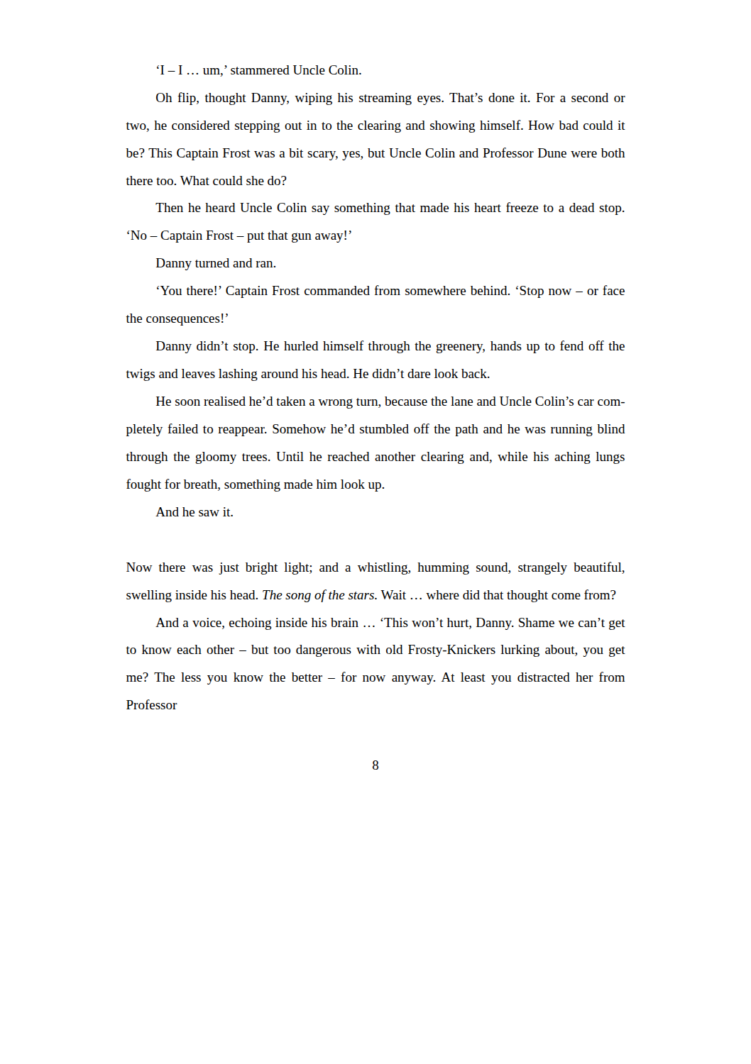‘I – I … um,’ stammered Uncle Colin.
Oh flip, thought Danny, wiping his streaming eyes. That’s done it. For a second or two, he considered stepping out in to the clearing and showing himself. How bad could it be? This Captain Frost was a bit scary, yes, but Uncle Colin and Professor Dune were both there too. What could she do?
Then he heard Uncle Colin say something that made his heart freeze to a dead stop. ‘No – Captain Frost – put that gun away!’
Danny turned and ran.
‘You there!’ Captain Frost commanded from somewhere behind. ‘Stop now – or face the consequences!’
Danny didn’t stop. He hurled himself through the greenery, hands up to fend off the twigs and leaves lashing around his head. He didn’t dare look back.
He soon realised he’d taken a wrong turn, because the lane and Uncle Colin’s car completely failed to reappear. Somehow he’d stumbled off the path and he was running blind through the gloomy trees. Until he reached another clearing and, while his aching lungs fought for breath, something made him look up.
And he saw it.
Now there was just bright light; and a whistling, humming sound, strangely beautiful, swelling inside his head. The song of the stars. Wait … where did that thought come from?
And a voice, echoing inside his brain … ‘This won’t hurt, Danny. Shame we can’t get to know each other – but too dangerous with old Frosty-Knickers lurking about, you get me? The less you know the better – for now anyway. At least you distracted her from Professor
8